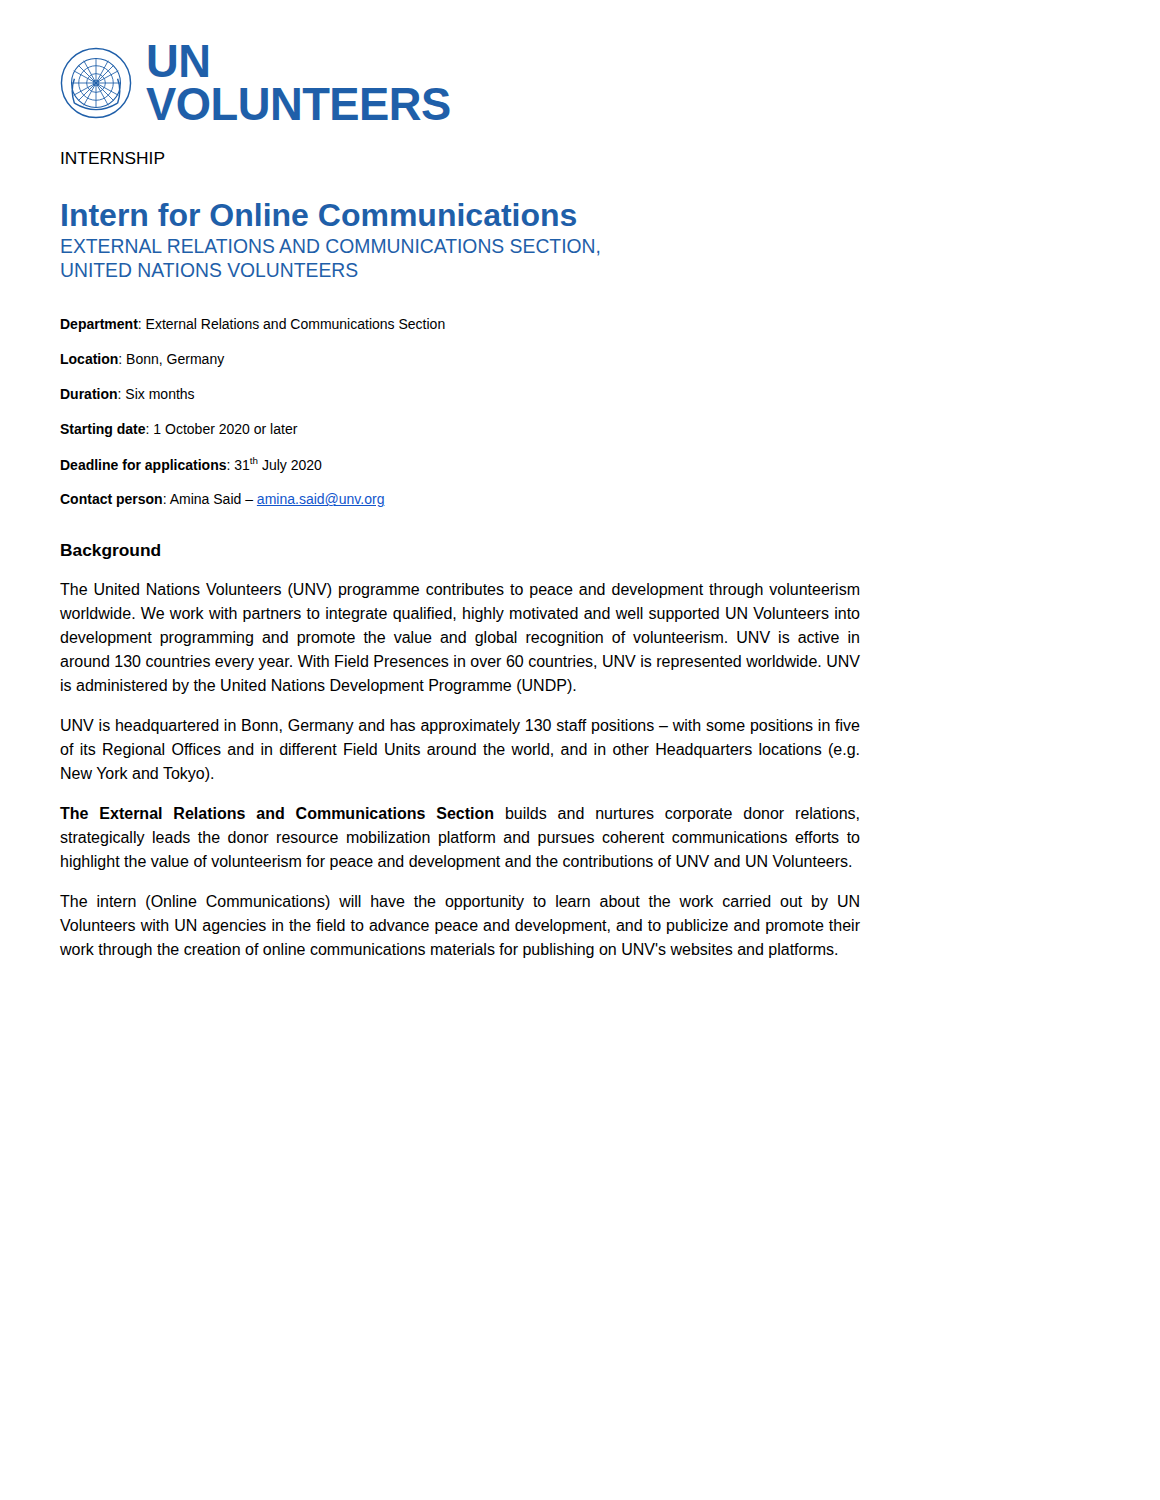UN VOLUNTEERS
INTERNSHIP
Intern for Online Communications
EXTERNAL RELATIONS AND COMMUNICATIONS SECTION,
UNITED NATIONS VOLUNTEERS
Department: External Relations and Communications Section
Location: Bonn, Germany
Duration: Six months
Starting date: 1 October 2020 or later
Deadline for applications: 31th July 2020
Contact person: Amina Said – amina.said@unv.org
Background
The United Nations Volunteers (UNV) programme contributes to peace and development through volunteerism worldwide. We work with partners to integrate qualified, highly motivated and well supported UN Volunteers into development programming and promote the value and global recognition of volunteerism. UNV is active in around 130 countries every year. With Field Presences in over 60 countries, UNV is represented worldwide. UNV is administered by the United Nations Development Programme (UNDP).
UNV is headquartered in Bonn, Germany and has approximately 130 staff positions – with some positions in five of its Regional Offices and in different Field Units around the world, and in other Headquarters locations (e.g. New York and Tokyo).
The External Relations and Communications Section builds and nurtures corporate donor relations, strategically leads the donor resource mobilization platform and pursues coherent communications efforts to highlight the value of volunteerism for peace and development and the contributions of UNV and UN Volunteers.
The intern (Online Communications) will have the opportunity to learn about the work carried out by UN Volunteers with UN agencies in the field to advance peace and development, and to publicize and promote their work through the creation of online communications materials for publishing on UNV's websites and platforms.